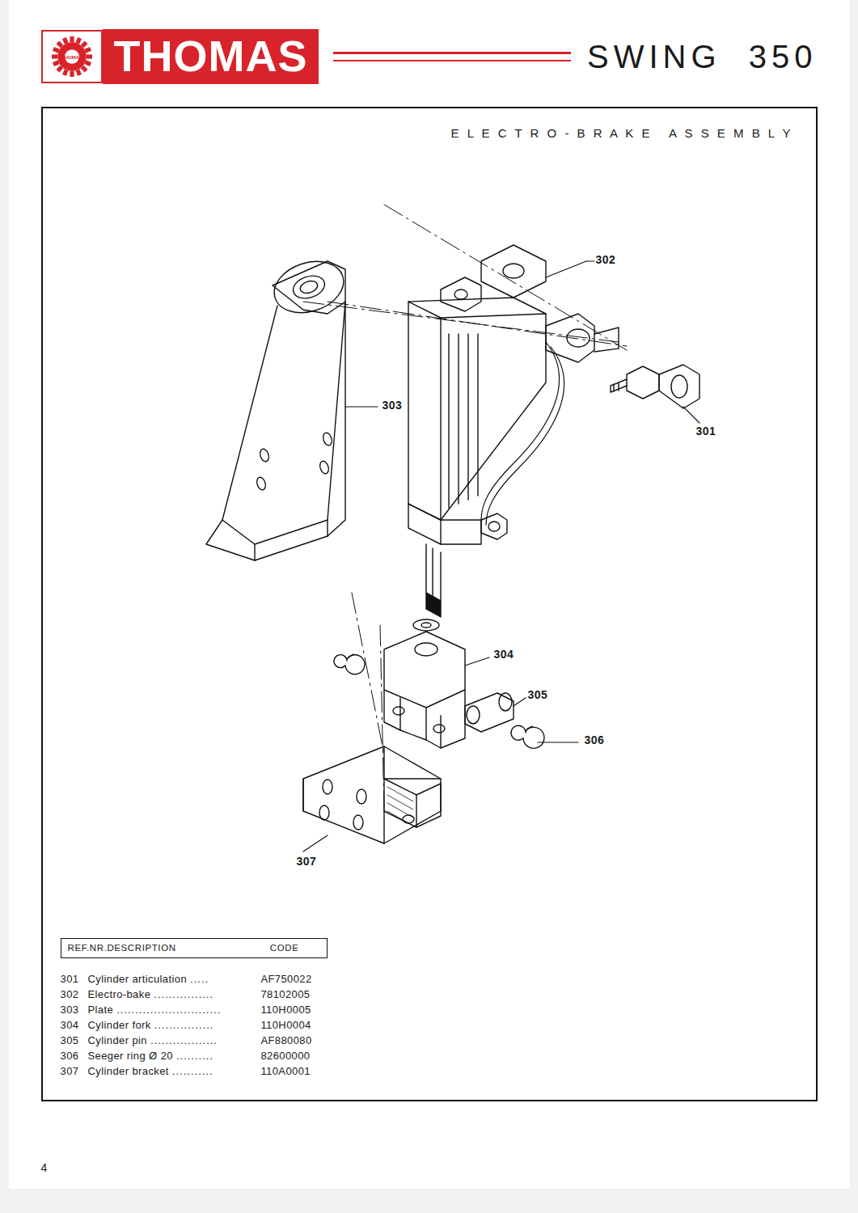THOMAS
THOMAS
SWING 350
E L E C T R O - B R A K E A S S E M B L Y
302 303 301 304 305 306 307
REF.NR.DESCRIPTION CODE
| 301 | Cylinder articulation ..... | AF750022 |
| 302 | Electro-bake ................ | 78102005 |
| 303 | Plate ............................ | 110H0005 |
| 304 | Cylinder fork ................ | 110H0004 |
| 305 | Cylinder pin .................. | AF880080 |
| 306 | Seeger ring Ø 20 .......... | 82600000 |
| 307 | Cylinder bracket ........... | 110A0001 |
4